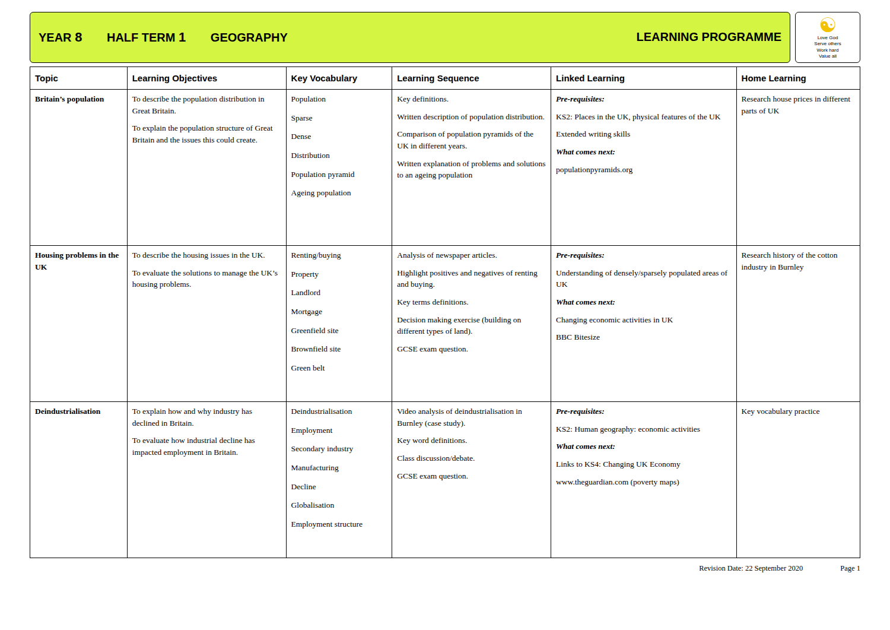YEAR 8 HALF TERM 1 GEOGRAPHY
LEARNING PROGRAMME
☯
Love God
Serve others
Work hard
Value all
| Topic | Learning Objectives | Key Vocabulary | Learning Sequence | Linked Learning | Home Learning |
| --- | --- | --- | --- | --- | --- |
| Britain’s population | To describe the population distribution in Great Britain. To explain the population structure of Great Britain and the issues this could create. | Population Sparse Dense Distribution Population pyramid Ageing population | Key definitions. Written description of population distribution. Comparison of population pyramids of the UK in different years. Written explanation of problems and solutions to an ageing population | Pre-requisites: KS2: Places in the UK, physical features of the UK Extended writing skills What comes next: populationpyramids.org | Research house prices in different parts of UK |
| Housing problems in the UK | To describe the housing issues in the UK. To evaluate the solutions to manage the UK’s housing problems. | Renting/buying Property Landlord Mortgage Greenfield site Brownfield site Green belt | Analysis of newspaper articles. Highlight positives and negatives of renting and buying. Key terms definitions. Decision making exercise (building on different types of land). GCSE exam question. | Pre-requisites: Understanding of densely/sparsely populated areas of UK What comes next: Changing economic activities in UK BBC Bitesize | Research history of the cotton industry in Burnley |
| Deindustrialisation | To explain how and why industry has declined in Britain. To evaluate how industrial decline has impacted employment in Britain. | Deindustrialisation Employment Secondary industry Manufacturing Decline Globalisation Employment structure | Video analysis of deindustrialisation in Burnley (case study). Key word definitions. Class discussion/debate. GCSE exam question. | Pre-requisites: KS2: Human geography: economic activities What comes next: Links to KS4: Changing UK Economy www.theguardian.com (poverty maps) | Key vocabulary practice |
Revision Date: 22 September 2020 Page 1